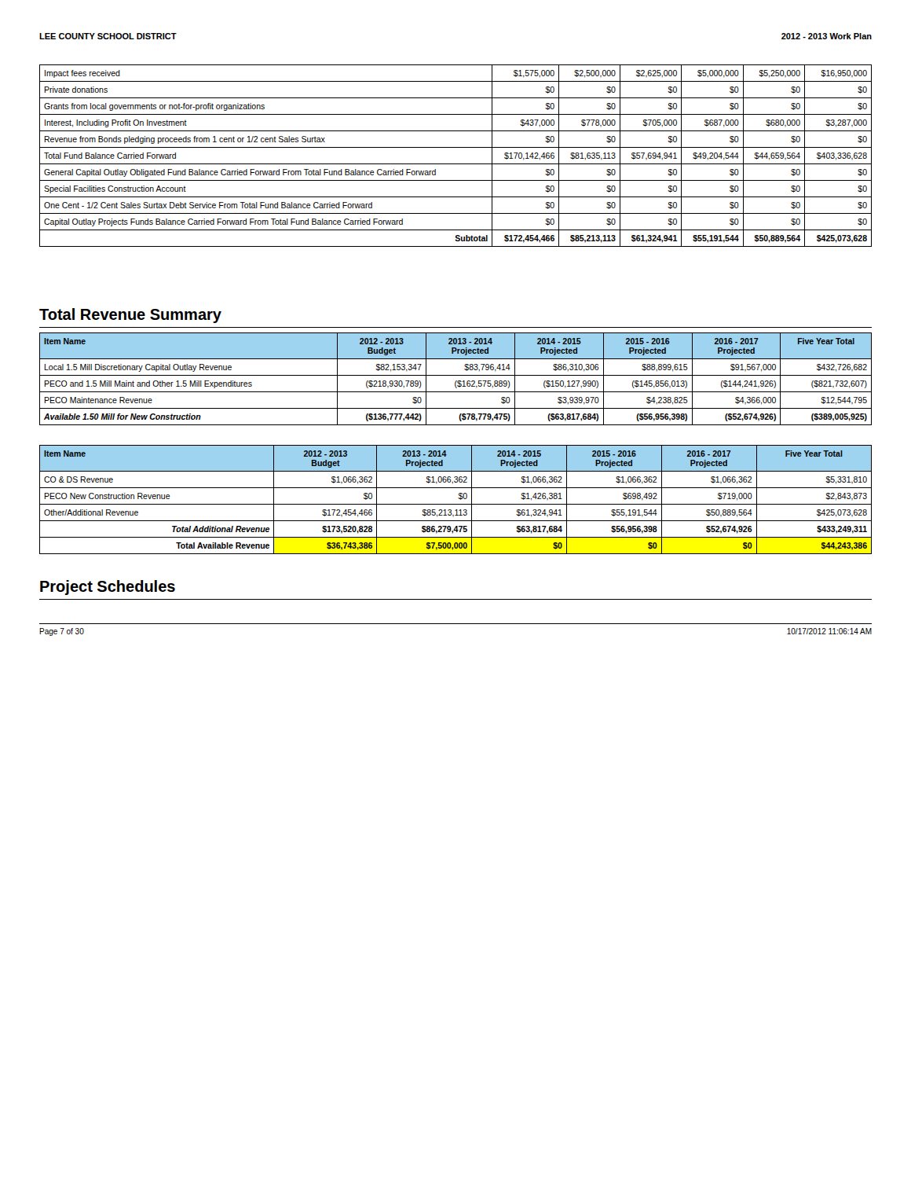LEE COUNTY SCHOOL DISTRICT
2012 - 2013 Work Plan
| Impact fees received | $1,575,000 | $2,500,000 | $2,625,000 | $5,000,000 | $5,250,000 | $16,950,000 |
| Private donations | $0 | $0 | $0 | $0 | $0 | $0 |
| Grants from local governments or not-for-profit organizations | $0 | $0 | $0 | $0 | $0 | $0 |
| Interest, Including Profit On Investment | $437,000 | $778,000 | $705,000 | $687,000 | $680,000 | $3,287,000 |
| Revenue from Bonds pledging proceeds from 1 cent or 1/2 cent Sales Surtax | $0 | $0 | $0 | $0 | $0 | $0 |
| Total Fund Balance Carried Forward | $170,142,466 | $81,635,113 | $57,694,941 | $49,204,544 | $44,659,564 | $403,336,628 |
| General Capital Outlay Obligated Fund Balance Carried Forward From Total Fund Balance Carried Forward | $0 | $0 | $0 | $0 | $0 | $0 |
| Special Facilities Construction Account | $0 | $0 | $0 | $0 | $0 | $0 |
| One Cent - 1/2 Cent Sales Surtax Debt Service From Total Fund Balance Carried Forward | $0 | $0 | $0 | $0 | $0 | $0 |
| Capital Outlay Projects Funds Balance Carried Forward From Total Fund Balance Carried Forward | $0 | $0 | $0 | $0 | $0 | $0 |
| Subtotal | $172,454,466 | $85,213,113 | $61,324,941 | $55,191,544 | $50,889,564 | $425,073,628 |
Total Revenue Summary
| Item Name | 2012 - 2013 Budget | 2013 - 2014 Projected | 2014 - 2015 Projected | 2015 - 2016 Projected | 2016 - 2017 Projected | Five Year Total |
| --- | --- | --- | --- | --- | --- | --- |
| Local 1.5 Mill Discretionary Capital Outlay Revenue | $82,153,347 | $83,796,414 | $86,310,306 | $88,899,615 | $91,567,000 | $432,726,682 |
| PECO and 1.5 Mill Maint and Other 1.5 Mill Expenditures | ($218,930,789) | ($162,575,889) | ($150,127,990) | ($145,856,013) | ($144,241,926) | ($821,732,607) |
| PECO Maintenance Revenue | $0 | $0 | $3,939,970 | $4,238,825 | $4,366,000 | $12,544,795 |
| Available 1.50 Mill for New Construction | ($136,777,442) | ($78,779,475) | ($63,817,684) | ($56,956,398) | ($52,674,926) | ($389,005,925) |
| Item Name | 2012 - 2013 Budget | 2013 - 2014 Projected | 2014 - 2015 Projected | 2015 - 2016 Projected | 2016 - 2017 Projected | Five Year Total |
| --- | --- | --- | --- | --- | --- | --- |
| CO & DS Revenue | $1,066,362 | $1,066,362 | $1,066,362 | $1,066,362 | $1,066,362 | $5,331,810 |
| PECO New Construction Revenue | $0 | $0 | $1,426,381 | $698,492 | $719,000 | $2,843,873 |
| Other/Additional Revenue | $172,454,466 | $85,213,113 | $61,324,941 | $55,191,544 | $50,889,564 | $425,073,628 |
| Total Additional Revenue | $173,520,828 | $86,279,475 | $63,817,684 | $56,956,398 | $52,674,926 | $433,249,311 |
| Total Available Revenue | $36,743,386 | $7,500,000 | $0 | $0 | $0 | $44,243,386 |
Project Schedules
Page 7 of 30
10/17/2012 11:06:14 AM